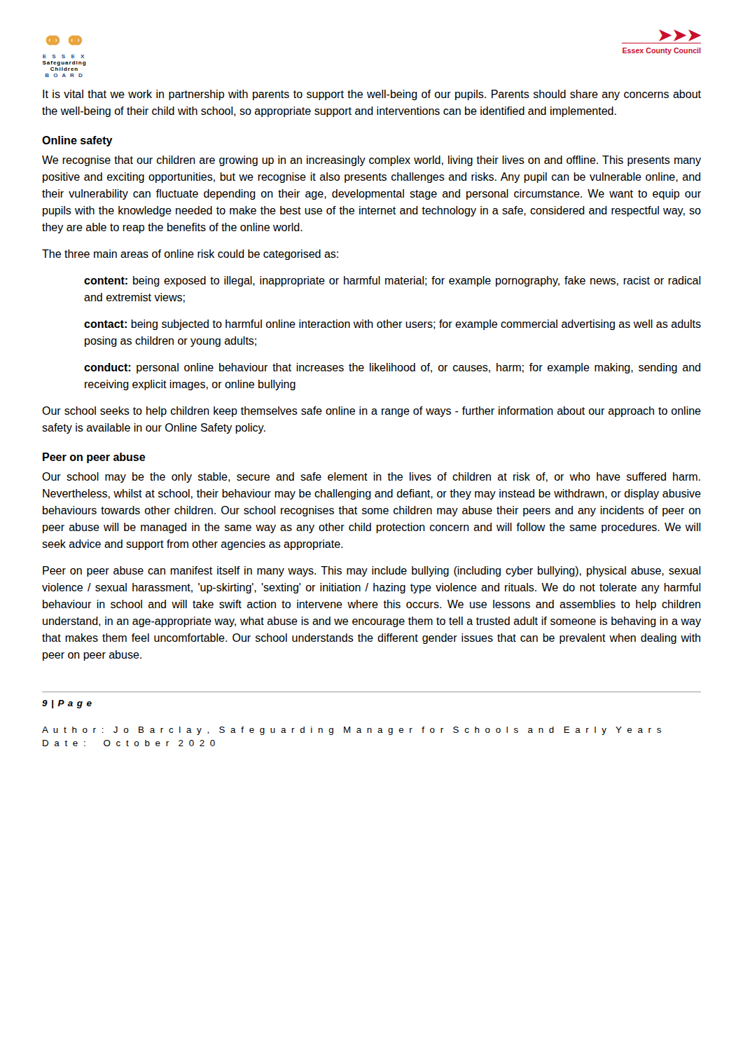⚭⚭
E S S E X
Safeguarding
Children
B O A R D
➤➤➤
Essex County Council
It is vital that we work in partnership with parents to support the well-being of our pupils. Parents should share any concerns about the well-being of their child with school, so appropriate support and interventions can be identified and implemented.
Online safety
We recognise that our children are growing up in an increasingly complex world, living their lives on and offline. This presents many positive and exciting opportunities, but we recognise it also presents challenges and risks. Any pupil can be vulnerable online, and their vulnerability can fluctuate depending on their age, developmental stage and personal circumstance. We want to equip our pupils with the knowledge needed to make the best use of the internet and technology in a safe, considered and respectful way, so they are able to reap the benefits of the online world.
The three main areas of online risk could be categorised as:
content: being exposed to illegal, inappropriate or harmful material; for example pornography, fake news, racist or radical and extremist views;
contact: being subjected to harmful online interaction with other users; for example commercial advertising as well as adults posing as children or young adults;
conduct: personal online behaviour that increases the likelihood of, or causes, harm; for example making, sending and receiving explicit images, or online bullying
Our school seeks to help children keep themselves safe online in a range of ways - further information about our approach to online safety is available in our Online Safety policy.
Peer on peer abuse
Our school may be the only stable, secure and safe element in the lives of children at risk of, or who have suffered harm. Nevertheless, whilst at school, their behaviour may be challenging and defiant, or they may instead be withdrawn, or display abusive behaviours towards other children. Our school recognises that some children may abuse their peers and any incidents of peer on peer abuse will be managed in the same way as any other child protection concern and will follow the same procedures. We will seek advice and support from other agencies as appropriate.
Peer on peer abuse can manifest itself in many ways. This may include bullying (including cyber bullying), physical abuse, sexual violence / sexual harassment, 'up-skirting', 'sexting' or initiation / hazing type violence and rituals. We do not tolerate any harmful behaviour in school and will take swift action to intervene where this occurs. We use lessons and assemblies to help children understand, in an age-appropriate way, what abuse is and we encourage them to tell a trusted adult if someone is behaving in a way that makes them feel uncomfortable. Our school understands the different gender issues that can be prevalent when dealing with peer on peer abuse.
9 | P a g e
A u t h o r : J o B a r c l a y , S a f e g u a r d i n g M a n a g e r f o r S c h o o l s a n d E a r l y Y e a r s
D a t e : O c t o b e r 2 0 2 0